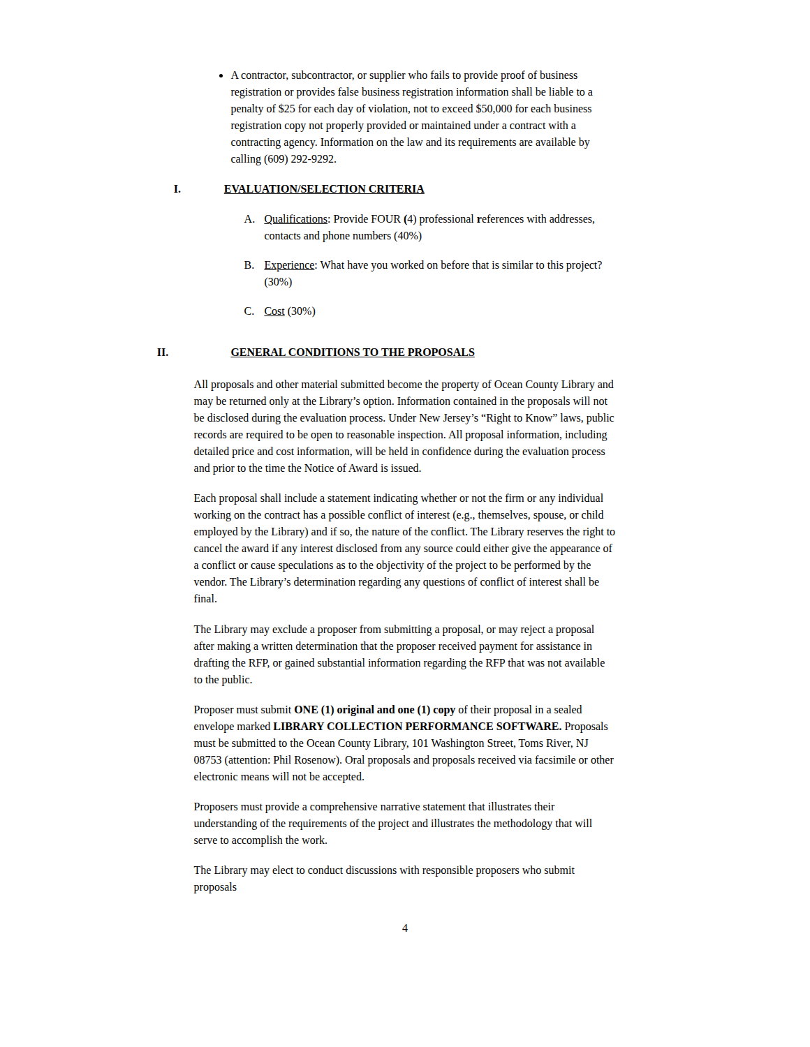A contractor, subcontractor, or supplier who fails to provide proof of business registration or provides false business registration information shall be liable to a penalty of $25 for each day of violation, not to exceed $50,000 for each business registration copy not properly provided or maintained under a contract with a contracting agency. Information on the law and its requirements are available by calling (609) 292-9292.
I.
EVALUATION/SELECTION CRITERIA
A. Qualifications: Provide FOUR (4) professional references with addresses, contacts and phone numbers (40%)
B. Experience: What have you worked on before that is similar to this project? (30%)
C. Cost (30%)
II.
GENERAL CONDITIONS TO THE PROPOSALS
All proposals and other material submitted become the property of Ocean County Library and may be returned only at the Library’s option. Information contained in the proposals will not be disclosed during the evaluation process. Under New Jersey’s “Right to Know” laws, public records are required to be open to reasonable inspection. All proposal information, including detailed price and cost information, will be held in confidence during the evaluation process and prior to the time the Notice of Award is issued.
Each proposal shall include a statement indicating whether or not the firm or any individual working on the contract has a possible conflict of interest (e.g., themselves, spouse, or child employed by the Library) and if so, the nature of the conflict. The Library reserves the right to cancel the award if any interest disclosed from any source could either give the appearance of a conflict or cause speculations as to the objectivity of the project to be performed by the vendor. The Library’s determination regarding any questions of conflict of interest shall be final.
The Library may exclude a proposer from submitting a proposal, or may reject a proposal after making a written determination that the proposer received payment for assistance in drafting the RFP, or gained substantial information regarding the RFP that was not available to the public.
Proposer must submit ONE (1) original and one (1) copy of their proposal in a sealed envelope marked LIBRARY COLLECTION PERFORMANCE SOFTWARE. Proposals must be submitted to the Ocean County Library, 101 Washington Street, Toms River, NJ 08753 (attention: Phil Rosenow). Oral proposals and proposals received via facsimile or other electronic means will not be accepted.
Proposers must provide a comprehensive narrative statement that illustrates their understanding of the requirements of the project and illustrates the methodology that will serve to accomplish the work.
The Library may elect to conduct discussions with responsible proposers who submit proposals
4